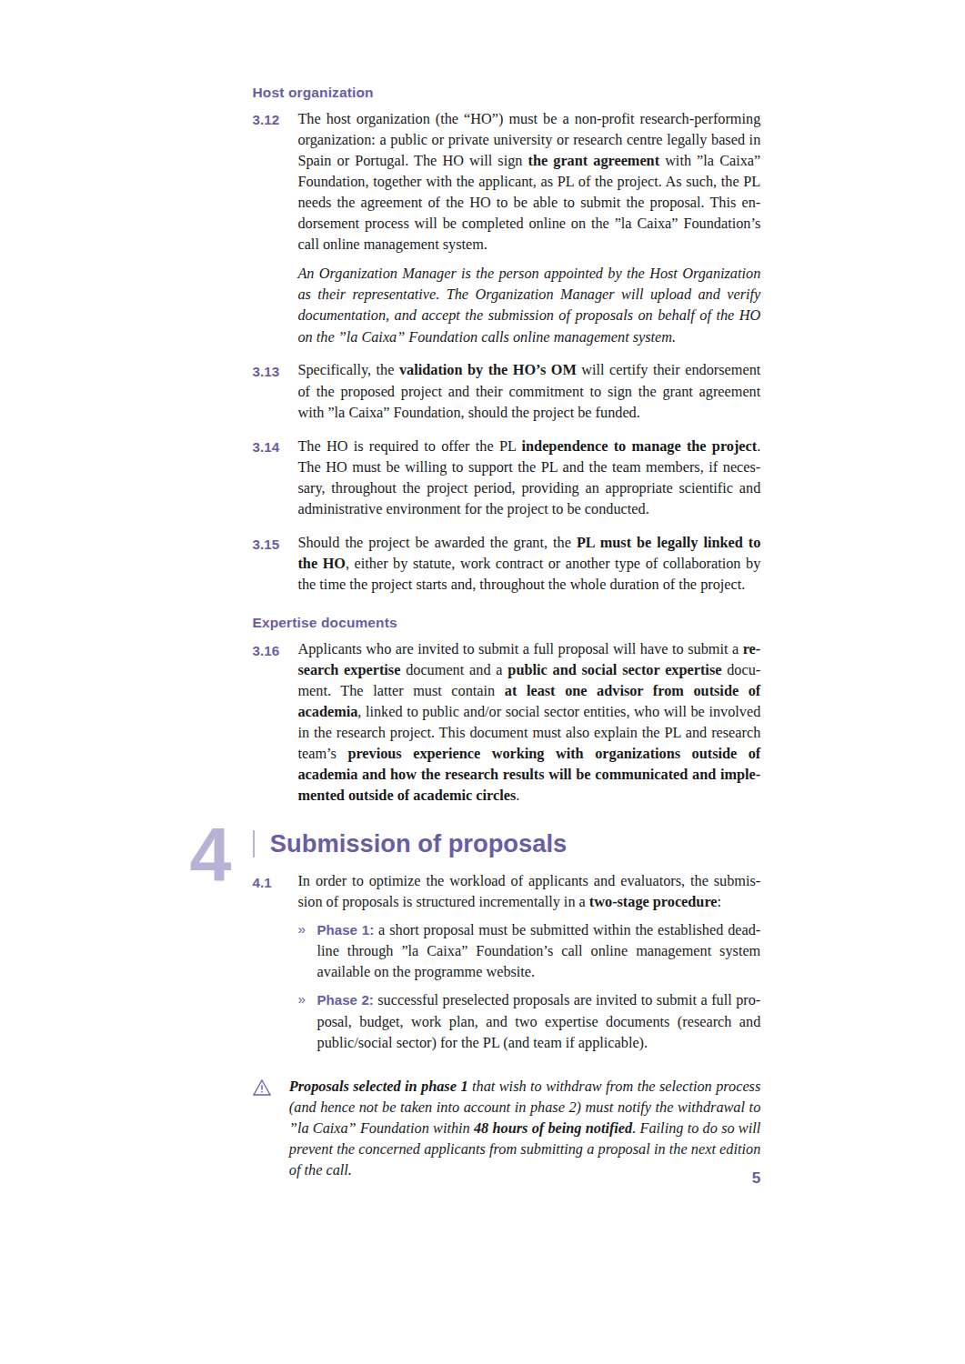Host organization
3.12
The host organization (the “HO”) must be a non-profit research-performing organization: a public or private university or research centre legally based in Spain or Portugal. The HO will sign the grant agreement with ”la Caixa” Foundation, together with the applicant, as PL of the project. As such, the PL needs the agreement of the HO to be able to submit the proposal. This endorsement process will be completed online on the ”la Caixa” Foundation’s call online management system.
An Organization Manager is the person appointed by the Host Organization as their representative. The Organization Manager will upload and verify documentation, and accept the submission of proposals on behalf of the HO on the ”la Caixa” Foundation calls online management system.
3.13
Specifically, the validation by the HO’s OM will certify their endorsement of the proposed project and their commitment to sign the grant agreement with ”la Caixa” Foundation, should the project be funded.
3.14
The HO is required to offer the PL independence to manage the project. The HO must be willing to support the PL and the team members, if necessary, throughout the project period, providing an appropriate scientific and administrative environment for the project to be conducted.
3.15
Should the project be awarded the grant, the PL must be legally linked to the HO, either by statute, work contract or another type of collaboration by the time the project starts and, throughout the whole duration of the project.
Expertise documents
3.16
Applicants who are invited to submit a full proposal will have to submit a research expertise document and a public and social sector expertise document. The latter must contain at least one advisor from outside of academia, linked to public and/or social sector entities, who will be involved in the research project. This document must also explain the PL and research team’s previous experience working with organizations outside of academia and how the research results will be communicated and implemented outside of academic circles.
4
Submission of proposals
4.1
In order to optimize the workload of applicants and evaluators, the submission of proposals is structured incrementally in a two-stage procedure:
» Phase 1: a short proposal must be submitted within the established deadline through ”la Caixa” Foundation’s call online management system available on the programme website.
» Phase 2: successful preselected proposals are invited to submit a full proposal, budget, work plan, and two expertise documents (research and public/social sector) for the PL (and team if applicable).
Proposals selected in phase 1 that wish to withdraw from the selection process (and hence not be taken into account in phase 2) must notify the withdrawal to ”la Caixa” Foundation within 48 hours of being notified. Failing to do so will prevent the concerned applicants from submitting a proposal in the next edition of the call.
5